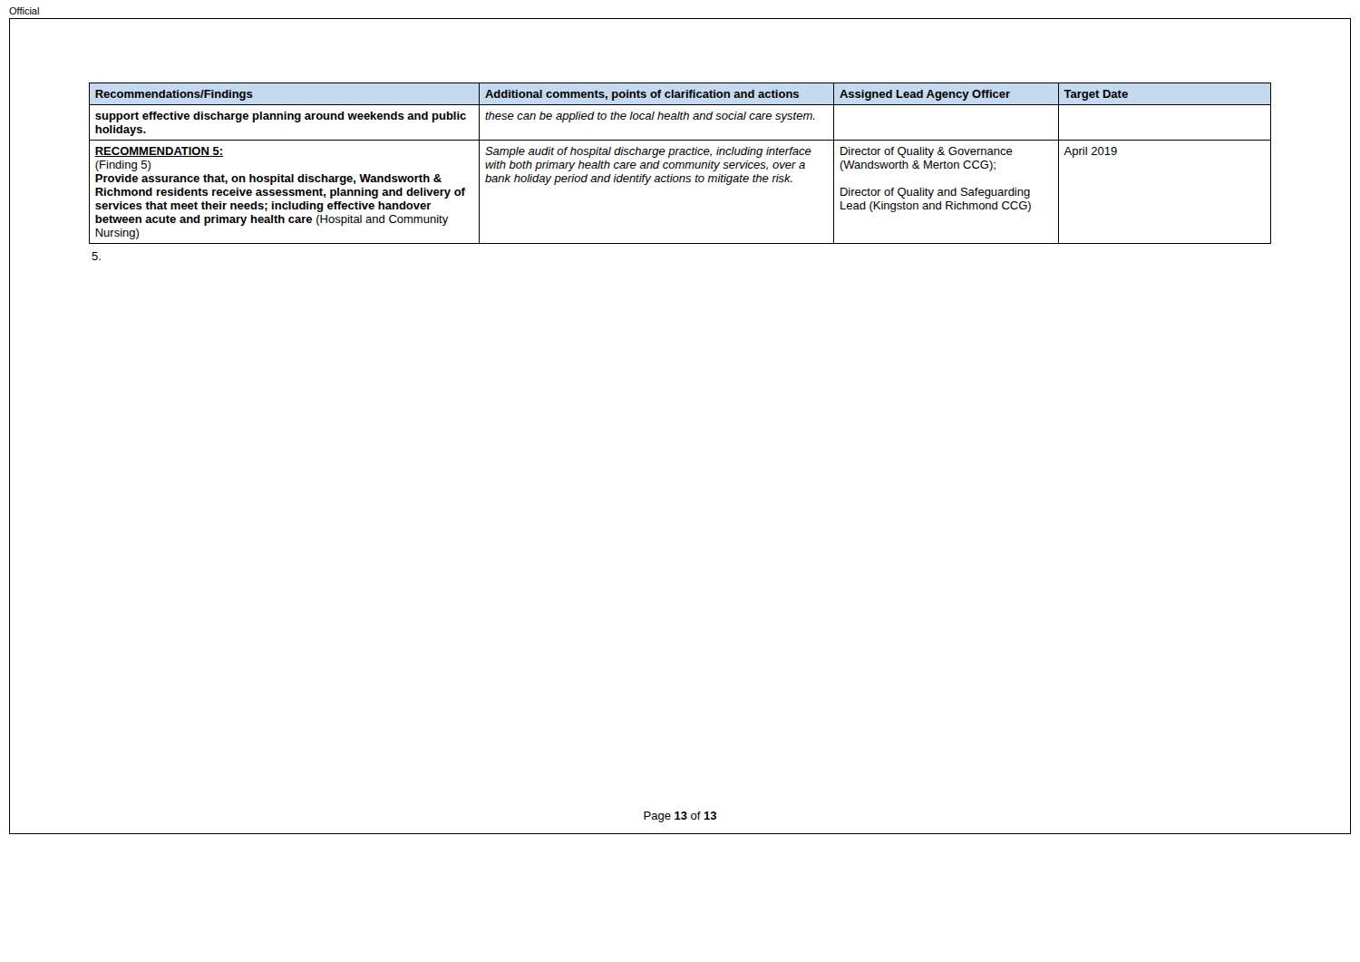Official
| Recommendations/Findings | Additional comments, points of clarification and actions | Assigned Lead Agency Officer | Target Date |
| --- | --- | --- | --- |
| support effective discharge planning around weekends and public holidays. | these can be applied to the local health and social care system. | | |
| RECOMMENDATION 5: (Finding 5) Provide assurance that, on hospital discharge, Wandsworth & Richmond residents receive assessment, planning and delivery of services that meet their needs; including effective handover between acute and primary health care (Hospital and Community Nursing) | Sample audit of hospital discharge practice, including interface with both primary health care and community services, over a bank holiday period and identify actions to mitigate the risk. | Director of Quality & Governance (Wandsworth & Merton CCG); Director of Quality and Safeguarding Lead (Kingston and Richmond CCG) | April 2019 |
5.
Page 13 of 13